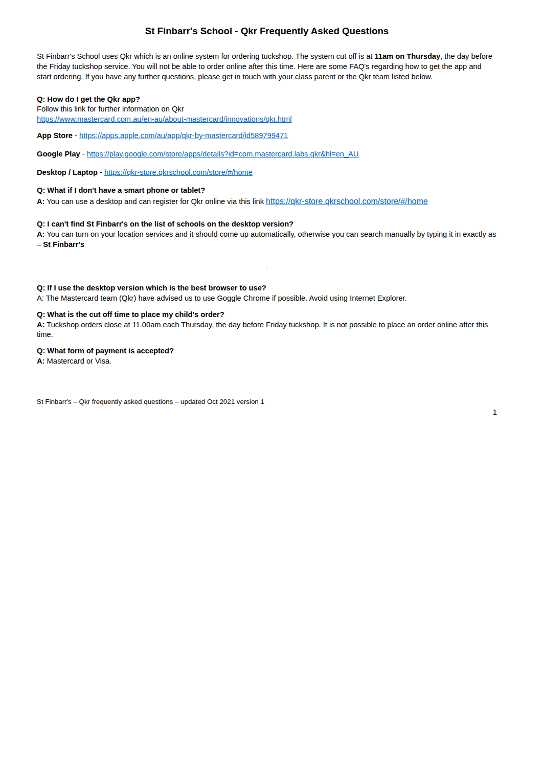St Finbarr's School - Qkr Frequently Asked Questions
St Finbarr's School uses Qkr which is an online system for ordering tuckshop. The system cut off is at 11am on Thursday, the day before the Friday tuckshop service. You will not be able to order online after this time. Here are some FAQ's regarding how to get the app and start ordering. If you have any further questions, please get in touch with your class parent or the Qkr team listed below.
Q: How do I get the Qkr app?
Follow this link for further information on Qkr
https://www.mastercard.com.au/en-au/about-mastercard/innovations/qkr.html
App Store - https://apps.apple.com/au/app/qkr-by-mastercard/id589799471
Google Play - https://play.google.com/store/apps/details?id=com.mastercard.labs.qkr&hl=en_AU
Desktop / Laptop - https://qkr-store.qkrschool.com/store/#/home
Q: What if I don't have a smart phone or tablet?
A: You can use a desktop and can register for Qkr online via this link https://qkr-store.qkrschool.com/store/#/home
Q: I can't find St Finbarr's on the list of schools on the desktop version?
A: You can turn on your location services and it should come up automatically, otherwise you can search manually by typing it in exactly as – St Finbarr's
Q: If I use the desktop version which is the best browser to use?
A: The Mastercard team (Qkr) have advised us to use Goggle Chrome if possible. Avoid using Internet Explorer.
Q: What is the cut off time to place my child's order?
A: Tuckshop orders close at 11.00am each Thursday, the day before Friday tuckshop. It is not possible to place an order online after this time.
Q: What form of payment is accepted?
A: Mastercard or Visa.
St Finbarr's – Qkr frequently asked questions – updated Oct 2021 version 1 1